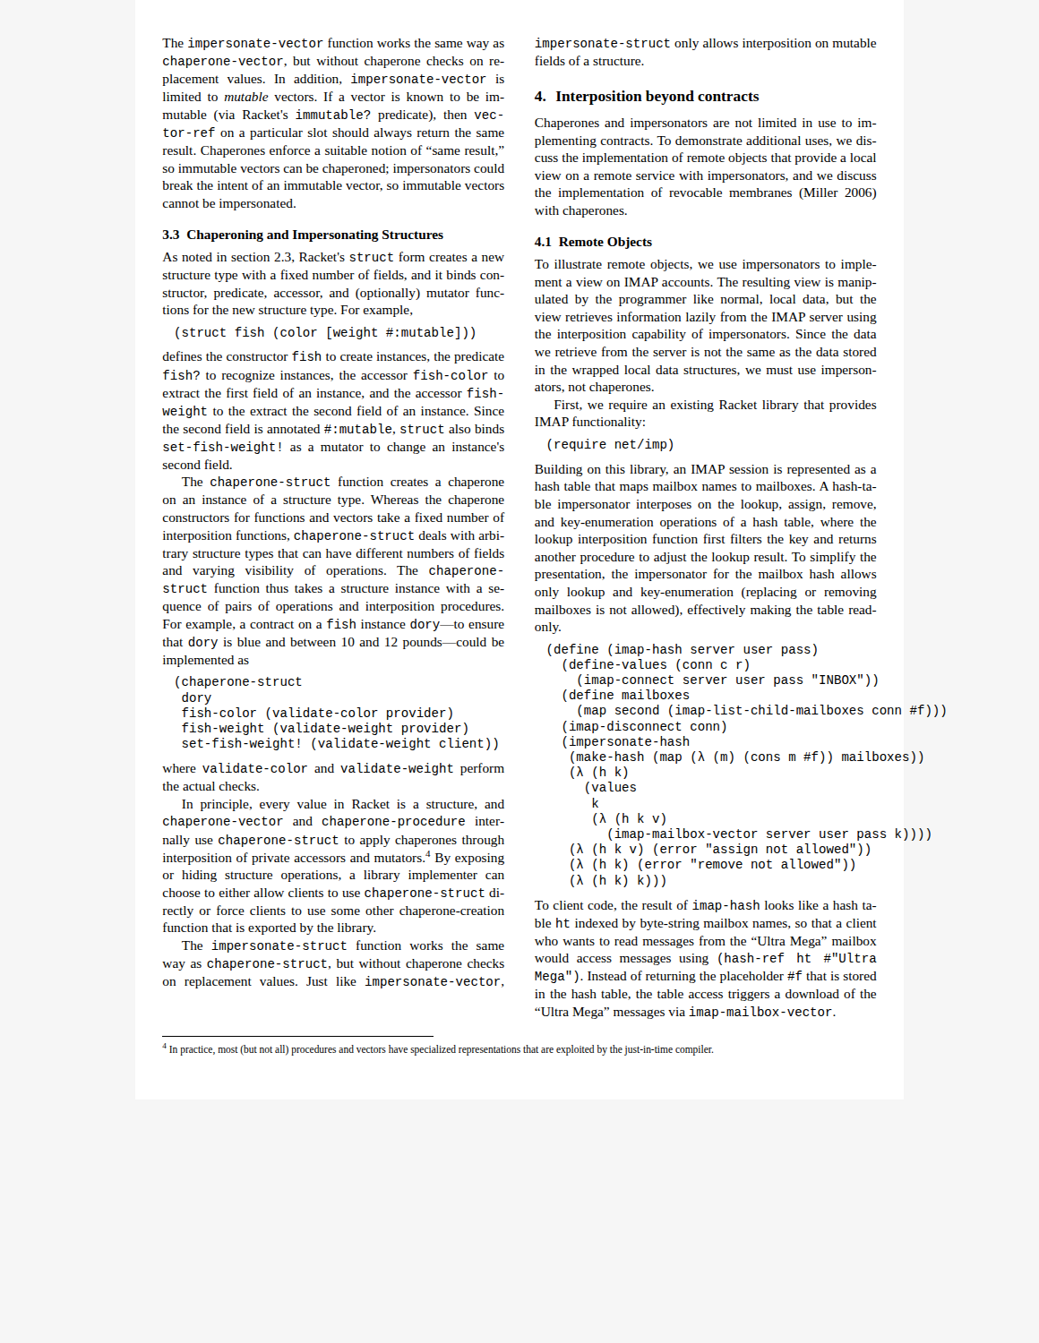The impersonate-vector function works the same way as chaperone-vector, but without chaperone checks on replacement values. In addition, impersonate-vector is limited to mutable vectors. If a vector is known to be immutable (via Racket's immutable? predicate), then vector-ref on a particular slot should always return the same result. Chaperones enforce a suitable notion of “same result,” so immutable vectors can be chaperoned; impersonators could break the intent of an immutable vector, so immutable vectors cannot be impersonated.
3.3 Chaperoning and Impersonating Structures
As noted in section 2.3, Racket's struct form creates a new structure type with a fixed number of fields, and it binds constructor, predicate, accessor, and (optionally) mutator functions for the new structure type. For example,
(struct fish (color [weight #:mutable]))
defines the constructor fish to create instances, the predicate fish? to recognize instances, the accessor fish-color to extract the first field of an instance, and the accessor fish-weight to the extract the second field of an instance. Since the second field is annotated #:mutable, struct also binds set-fish-weight! as a mutator to change an instance's second field.
The chaperone-struct function creates a chaperone on an instance of a structure type. Whereas the chaperone constructors for functions and vectors take a fixed number of interposition functions, chaperone-struct deals with arbitrary structure types that can have different numbers of fields and varying visibility of operations. The chaperone-struct function thus takes a structure instance with a sequence of pairs of operations and interposition procedures. For example, a contract on a fish instance dory—to ensure that dory is blue and between 10 and 12 pounds—could be implemented as
(chaperone-struct
 dory
 fish-color (validate-color provider)
 fish-weight (validate-weight provider)
 set-fish-weight! (validate-weight client))
where validate-color and validate-weight perform the actual checks.
In principle, every value in Racket is a structure, and chaperone-vector and chaperone-procedure internally use chaperone-struct to apply chaperones through interposition of private accessors and mutators.4 By exposing or hiding structure operations, a library implementer can choose to either allow clients to use chaperone-struct directly or force clients to use some other chaperone-creation function that is exported by the library.
The impersonate-struct function works the same way as chaperone-struct, but without chaperone checks on replacement values. Just like impersonate-vector, impersonate-struct only allows interposition on mutable fields of a structure.
4. Interposition beyond contracts
Chaperones and impersonators are not limited in use to implementing contracts. To demonstrate additional uses, we discuss the implementation of remote objects that provide a local view on a remote service with impersonators, and we discuss the implementation of revocable membranes (Miller 2006) with chaperones.
4.1 Remote Objects
To illustrate remote objects, we use impersonators to implement a view on IMAP accounts. The resulting view is manipulated by the programmer like normal, local data, but the view retrieves information lazily from the IMAP server using the interposition capability of impersonators. Since the data we retrieve from the server is not the same as the data stored in the wrapped local data structures, we must use impersonators, not chaperones.
First, we require an existing Racket library that provides IMAP functionality:
(require net/imp)
Building on this library, an IMAP session is represented as a hash table that maps mailbox names to mailboxes. A hash-table impersonator interposes on the lookup, assign, remove, and key-enumeration operations of a hash table, where the lookup interposition function first filters the key and returns another procedure to adjust the lookup result. To simplify the presentation, the impersonator for the mailbox hash allows only lookup and key-enumeration (replacing or removing mailboxes is not allowed), effectively making the table read-only.
(define (imap-hash server user pass)
  (define-values (conn c r)
    (imap-connect server user pass "INBOX"))
  (define mailboxes
    (map second (imap-list-child-mailboxes conn #f)))
  (imap-disconnect conn)
  (impersonate-hash
   (make-hash (map (λ (m) (cons m #f)) mailboxes))
   (λ (h k)
     (values
      k
      (λ (h k v)
        (imap-mailbox-vector server user pass k))))
   (λ (h k v) (error "assign not allowed"))
   (λ (h k) (error "remove not allowed"))
   (λ (h k) k)))
To client code, the result of imap-hash looks like a hash table ht indexed by byte-string mailbox names, so that a client who wants to read messages from the “Ultra Mega” mailbox would access messages using (hash-ref ht #"Ultra Mega"). Instead of returning the placeholder #f that is stored in the hash table, the table access triggers a download of the “Ultra Mega” messages via imap-mailbox-vector.
4 In practice, most (but not all) procedures and vectors have specialized representations that are exploited by the just-in-time compiler.